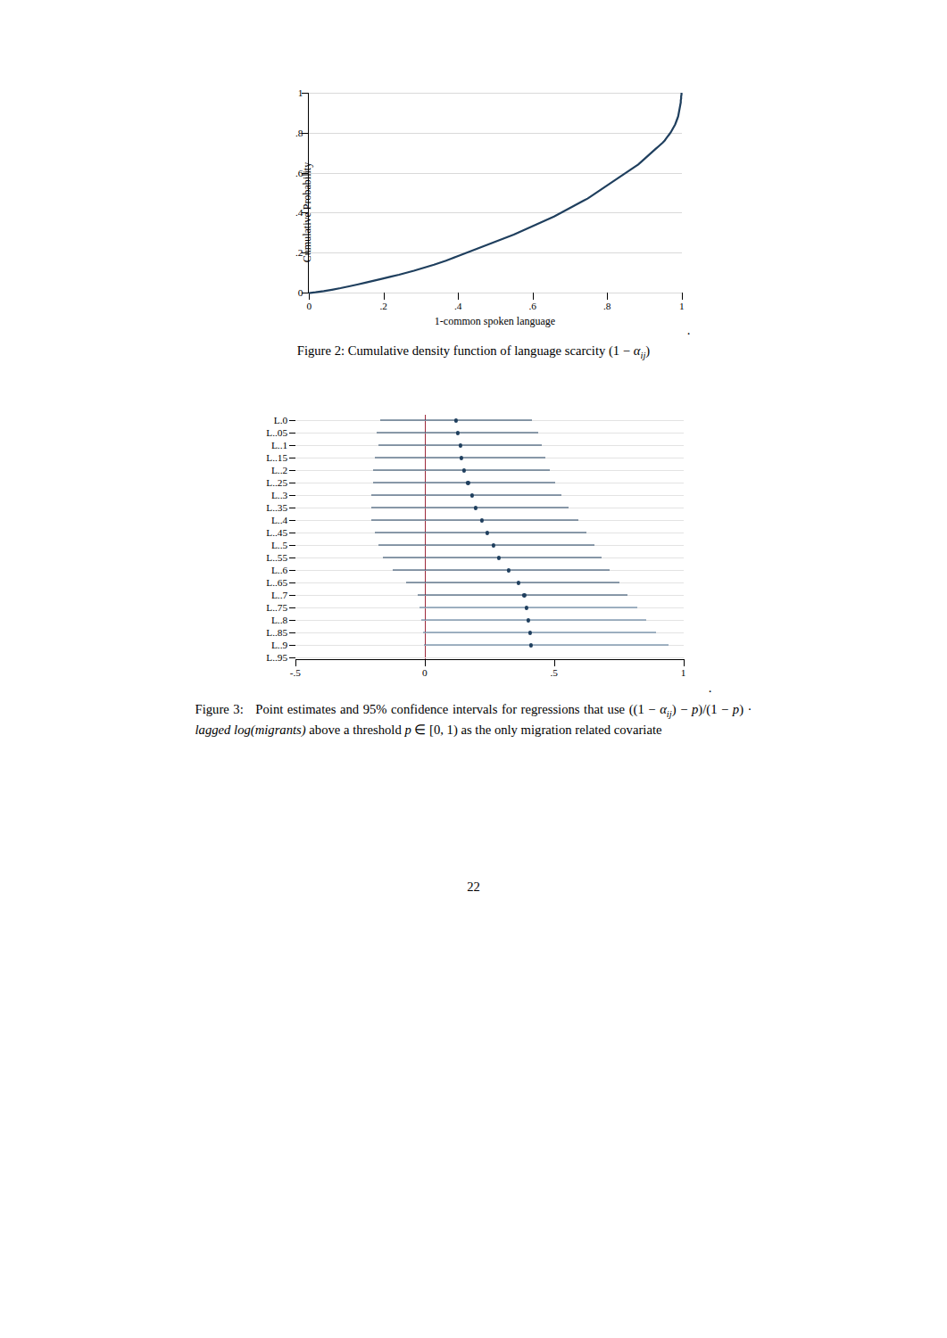Cumulative Probability
1
.8
.6
.4
.2
0
0
.2
.4
.6
.8
1
1-common spoken language
.
Figure 2: Cumulative density function of language scarcity (1 − αij)
L.0
L..05
L..1
L..15
L..2
L..25
L..3
L..35
L..4
L..45
L..5
L..55
L..6
L..65
L..7
L..75
L..8
L..85
L..9
L..95
-.5
0
.5
1
.
Figure 3: Point estimates and 95% confidence intervals for regressions that use ((1 − αij) − p)/(1 − p) · lagged log(migrants) above a threshold p ∈ [0, 1) as the only migration related covariate
22